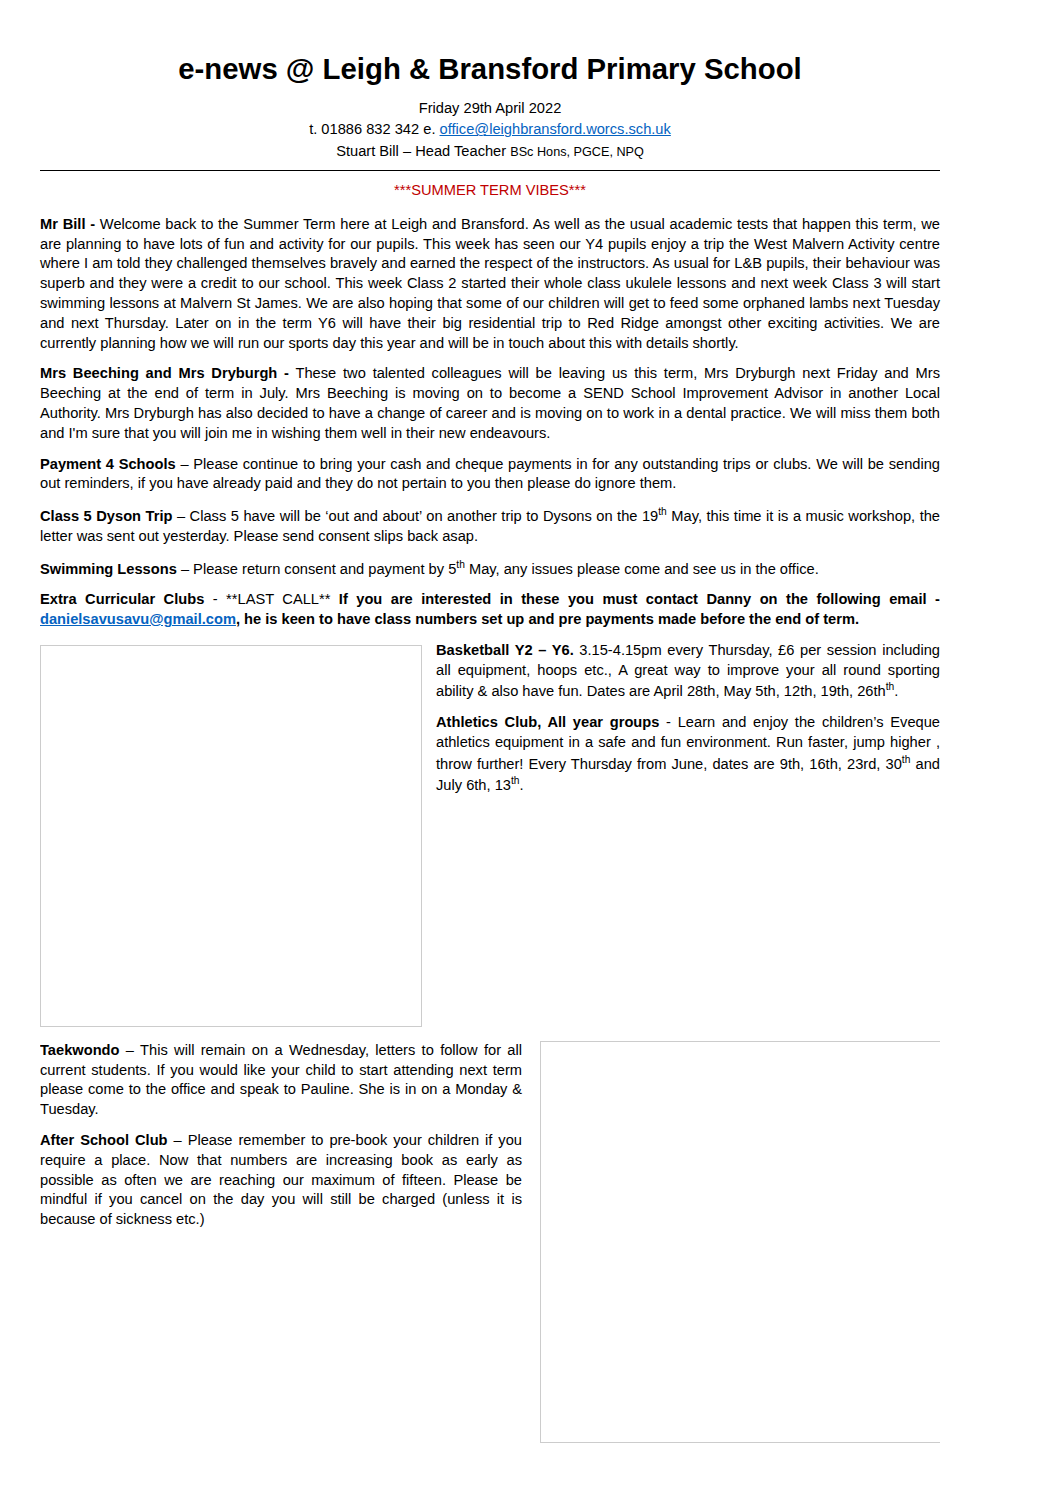e-news @ Leigh & Bransford Primary School
Friday 29th April 2022
t. 01886 832 342 e. office@leighbransford.worcs.sch.uk
Stuart Bill – Head Teacher BSc Hons, PGCE, NPQ
***SUMMER TERM VIBES***
Mr Bill - Welcome back to the Summer Term here at Leigh and Bransford. As well as the usual academic tests that happen this term, we are planning to have lots of fun and activity for our pupils. This week has seen our Y4 pupils enjoy a trip the West Malvern Activity centre where I am told they challenged themselves bravely and earned the respect of the instructors. As usual for L&B pupils, their behaviour was superb and they were a credit to our school. This week Class 2 started their whole class ukulele lessons and next week Class 3 will start swimming lessons at Malvern St James. We are also hoping that some of our children will get to feed some orphaned lambs next Tuesday and next Thursday. Later on in the term Y6 will have their big residential trip to Red Ridge amongst other exciting activities. We are currently planning how we will run our sports day this year and will be in touch about this with details shortly.
Mrs Beeching and Mrs Dryburgh - These two talented colleagues will be leaving us this term, Mrs Dryburgh next Friday and Mrs Beeching at the end of term in July. Mrs Beeching is moving on to become a SEND School Improvement Advisor in another Local Authority. Mrs Dryburgh has also decided to have a change of career and is moving on to work in a dental practice. We will miss them both and I'm sure that you will join me in wishing them well in their new endeavours.
Payment 4 Schools – Please continue to bring your cash and cheque payments in for any outstanding trips or clubs. We will be sending out reminders, if you have already paid and they do not pertain to you then please do ignore them.
Class 5 Dyson Trip – Class 5 have will be ‘out and about’ on another trip to Dysons on the 19th May, this time it is a music workshop, the letter was sent out yesterday. Please send consent slips back asap.
Swimming Lessons – Please return consent and payment by 5th May, any issues please come and see us in the office.
Extra Curricular Clubs - **LAST CALL** If you are interested in these you must contact Danny on the following email - danielsavusavu@gmail.com, he is keen to have class numbers set up and pre payments made before the end of term.
Basketball Y2 – Y6. 3.15-4.15pm every Thursday, £6 per session including all equipment, hoops etc., A great way to improve your all round sporting ability & also have fun. Dates are April 28th, May 5th, 12th, 19th, 26thth.
Athletics Club, All year groups - Learn and enjoy the children’s Eveque athletics equipment in a safe and fun environment. Run faster, jump higher , throw further! Every Thursday from June, dates are 9th, 16th, 23rd, 30th and July 6th, 13th.
Taekwondo – This will remain on a Wednesday, letters to follow for all current students. If you would like your child to start attending next term please come to the office and speak to Pauline. She is in on a Monday & Tuesday.
After School Club – Please remember to pre-book your children if you require a place. Now that numbers are increasing book as early as possible as often we are reaching our maximum of fifteen. Please be mindful if you cancel on the day you will still be charged (unless it is because of sickness etc.)